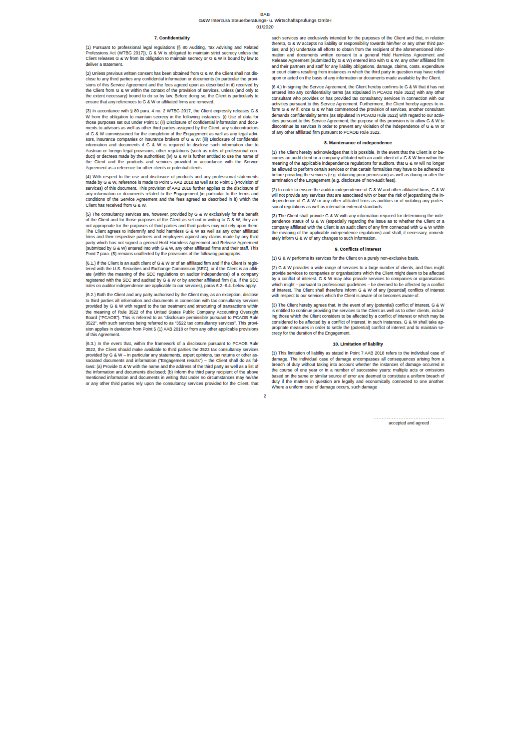BAB
G&W Intercura Steuerberatungs- u. Wirtschaftsprüfungs GmbH
01/2020
7. Confidentiality
(1) Pursuant to professional legal regulations (§ 80 Auditing, Tax Advising and Related Professions Act (WTBG 2017)), G & W is obligated to maintain strict secrecy unless the Client releases G & W from its obligation to maintain secrecy or G & W is bound by law to deliver a statement.
(2) Unless previous written consent has been obtained from G & W, the Client shall not disclose to any third parties any confidential information or documents (in particular the provisions of this Service Agreement and the fees agreed upon as described in it) received by the Client from G & W within the context of the provision of services, unless (and only to the extent necessary) bound to do so by law. Before doing so, the Client is particularly to ensure that any references to G & W or affiliated firms are removed.
(3) In accordance with § 80 para. 4 no. 2 WTBG 2017, the Client expressly releases G & W from the obligation to maintain secrecy in the following instances: (i) Use of data for those purposes set out under Point 5; (ii) Disclosure of confidential information and documents to advisors as well as other third parties assigned by the Client, any subcontractors of G & W commissioned for the completion of the Engagement as well as any legal advisors, insurance companies or insurance brokers of G & W; (iii) Disclosure of confidential information and documents if G & W is required to disclose such information due to Austrian or foreign legal provisions, other regulations (such as rules of professional conduct) or decrees made by the authorities; (iv) G & W is further entitled to use the name of the Client and the products and services provided in accordance with the Service Agreement as a reference for other clients or potential clients.
(4) With respect to the use and disclosure of products and any professional statements made by G & W, reference is made to Point 5 AAB 2018 as well as to Point 1 (Provision of services) of this document. This provision of AAB 2018 further applies to the disclosure of any information or documents related to the Engagement (in particular to the terms and conditions of the Service Agreement and the fees agreed as described in it) which the Client has received from G & W.
(5) The consultancy services are, however, provided by G & W exclusively for the benefit of the Client and for those purposes of the Client as set out in writing to G & W; they are not appropriate for the purposes of third parties and third parties may not rely upon them. The Client agrees to indemnify and hold harmless G & W as well as any other affiliated firms and their respective partners and employees against any claims made by any third party which has not signed a general Hold Harmless Agreement and Release Agreement (submitted by G & W) entered into with G & W, any other affiliated firms and their staff. This Point 7 para. (5) remains unaffected by the provisions of the following paragraphs.
(6.1.) If the Client is an audit client of G & W or of an affiliated firm and if the Client is registered with the U.S. Securities and Exchange Commission (SEC), or if the Client is an affiliate (within the meaning of the SEC regulations on auditor independence) of a company registered with the SEC and audited by G & W or by another affiliated firm (i.e. if the SEC rules on auditor independence are applicable to our services), paras 6.2.-6.4. below apply.
(6.2.) Both the Client and any party authorised by the Client may, as an exception, disclose to third parties all information and documents in connection with tax consultancy services provided by G & W with regard to the tax treatment and structuring of transactions within the meaning of Rule 3522 of the United States Public Company Accounting Oversight Board (“PCAOB”). This is referred to as “disclosure permissible pursuant to PCAOB Rule 3522”, with such services being referred to as “3522 tax consultancy services”. This provision applies in deviation from Point 5 (1) AAB 2018 or from any other applicable provisions of this Agreement.
(6.3.) In the event that, within the framework of a disclosure pursuant to PCAOB Rule 3522, the Client should make available to third parties the 3522 tax consultancy services provided by G & W – in particular any statements, expert opinions, tax returns or other associated documents and information (“Engagement results”) – the Client shall do as follows: (a) Provide G & W with the name and the address of the third party as well as a list of the information and documents disclosed; (b) Inform the third party recipient of the above mentioned information and documents in writing that under no circumstances may he/she or any other third parties rely upon the consultancy services provided for the Client, that such services are exclusively intended for the purposes of the Client and that, in relation thereto, G & W accepts no liability or responsibility towards him/her or any other third parties; and (c) Undertake all efforts to obtain from the recipient of the aforementioned information and documents written consent to a general Hold Harmless Agreement and Release Agreement (submitted by G & W) entered into with G & W, any other affiliated firm and their partners and staff for any liability obligations, damage, claims, costs, expenditure or court claims resulting from instances in which the third party in question may have relied upon or acted on the basis of any information or documents made available by the Client.
(6.4.) In signing the Service Agreement, the Client hereby confirms to G & W that it has not entered into any confidentiality terms (as stipulated in PCAOB Rule 3522) with any other consultant who provides or has provided tax consultancy services in connection with our activities pursuant to this Service Agreement. Furthermore, the Client hereby agrees to inform G & W if, once G & W has commenced the provision of services, another consultant demands confidentiality terms (as stipulated in PCAOB Rule 3522) with regard to our activities pursuant to this Service Agreement; the purpose of this provision is to allow G & W to discontinue its services in order to prevent any violation of the independence of G & W or of any other affiliated firm pursuant to PCAOB Rule 3522.
8. Maintenance of independence
(1) The Client hereby acknowledges that it is possible, in the event that the Client is or becomes an audit client or a company affiliated with an audit client of a G & W firm within the meaning of the applicable independence regulations for auditors, that G & W will no longer be allowed to perform certain services or that certain formalities may have to be adhered to before providing the services (e.g. obtaining prior permission) as well as during or after the termination of the Engagement (e.g. disclosure of non-audit fees).
(2) In order to ensure the auditor independence of G & W and other affiliated firms, G & W will not provide any services that are associated with or bear the risk of jeopardising the independence of G & W or any other affiliated firms as auditors or of violating any professional regulations as well as internal or external standards.
(3) The Client shall provide G & W with any information required for determining the independence status of G & W (especially regarding the issue as to whether the Client or a company affiliated with the Client is an audit client of any firm connected with G & W within the meaning of the applicable independence regulations) and shall, if necessary, immediately inform G & W of any changes to such information.
9. Conflicts of interest
(1) G & W performs its services for the Client on a purely non-exclusive basis.
(2) G & W provides a wide range of services to a large number of clients, and thus might provide services to companies or organisations which the Client might deem to be affected by a conflict of interest. G & W may also provide services to companies or organisations which might – pursuant to professional guidelines – be deemed to be affected by a conflict of interest. The Client shall therefore inform G & W of any (potential) conflicts of interest with respect to our services which the Client is aware of or becomes aware of.
(3) The Client hereby agrees that, in the event of any (potential) conflict of interest, G & W is entitled to continue providing the services to the Client as well as to other clients, including those which the Client considers to be affected by a conflict of interest or which may be considered to be affected by a conflict of interest. In such instances, G & W shall take appropriate measures in order to settle the (potential) conflict of interest and to maintain secrecy for the duration of the Engagement.
10. Limitation of liability
(1) This limitation of liability as stated in Point 7 AAB 2018 refers to the individual case of damage. The individual case of damage encompasses all consequences arising from a breach of duty without taking into account whether the instances of damage occurred in the course of one year or in a number of successive years: multiple acts or omissions based on the same or similar source of error are deemed to constitute a uniform breach of duty if the matters in question are legally and economically connected to one another. Where a uniform case of damage occurs, such damage
2
..........................................
accepted and agreed